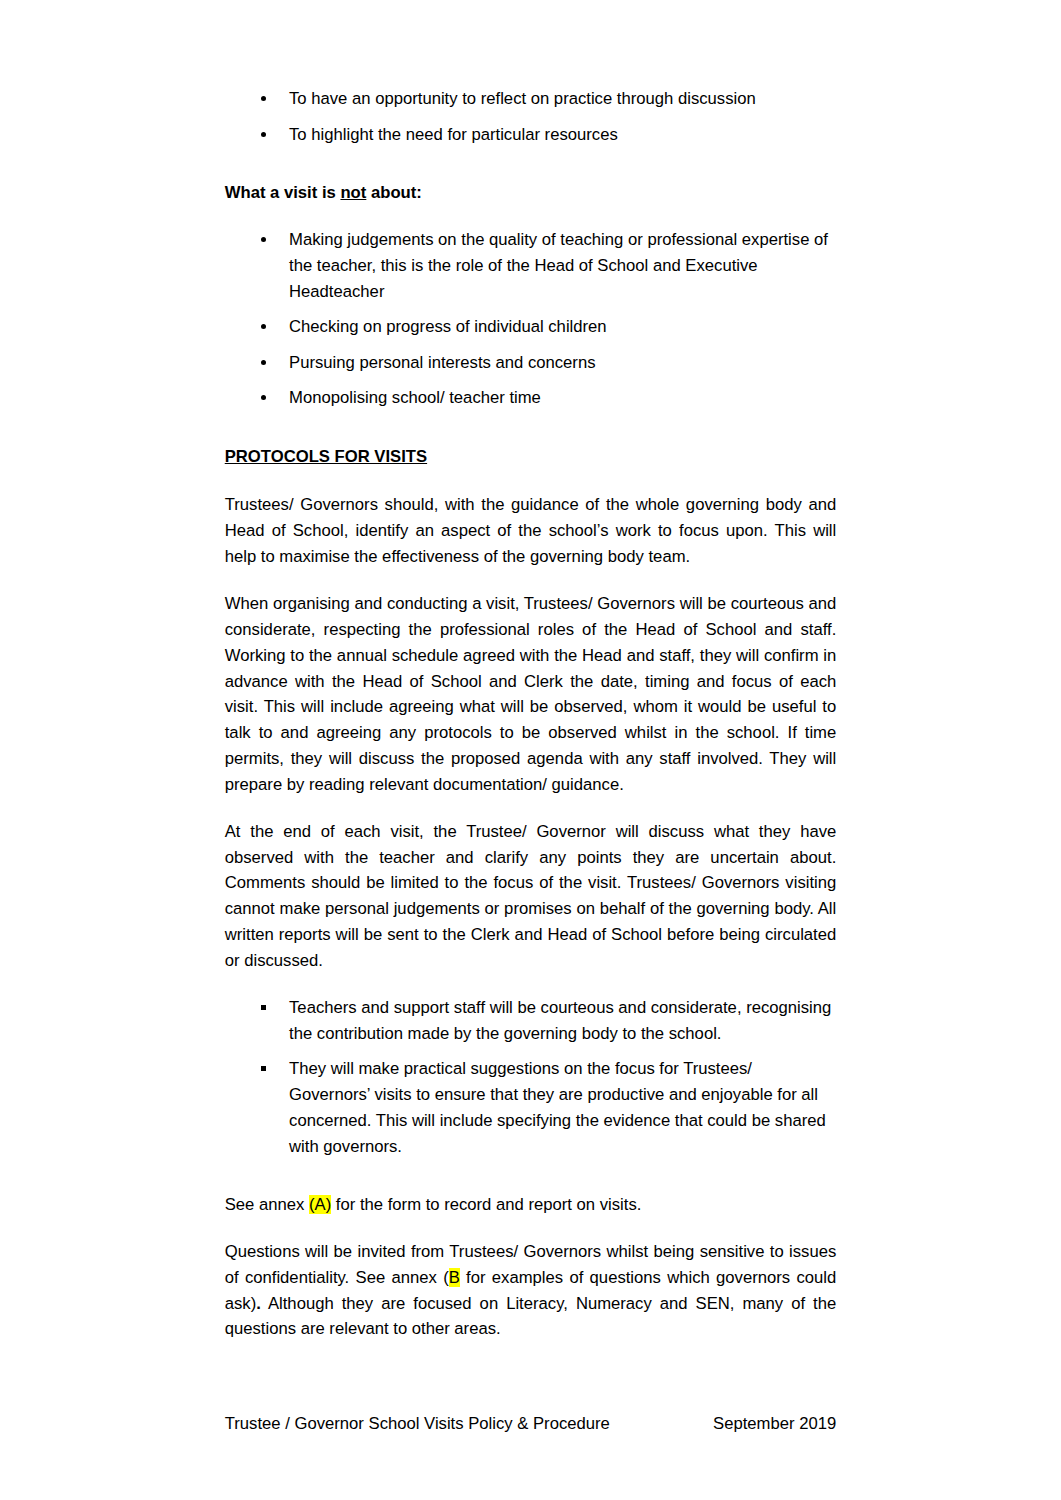To have an opportunity to reflect on practice through discussion
To highlight the need for particular resources
What a visit is not about:
Making judgements on the quality of teaching or professional expertise of the teacher, this is the role of the Head of School and Executive Headteacher
Checking on progress of individual children
Pursuing personal interests and concerns
Monopolising school/ teacher time
PROTOCOLS FOR VISITS
Trustees/ Governors should, with the guidance of the whole governing body and Head of School, identify an aspect of the school’s work to focus upon. This will help to maximise the effectiveness of the governing body team.
When organising and conducting a visit, Trustees/ Governors will be courteous and considerate, respecting the professional roles of the Head of School and staff. Working to the annual schedule agreed with the Head and staff, they will confirm in advance with the Head of School and Clerk the date, timing and focus of each visit. This will include agreeing what will be observed, whom it would be useful to talk to and agreeing any protocols to be observed whilst in the school. If time permits, they will discuss the proposed agenda with any staff involved. They will prepare by reading relevant documentation/ guidance.
At the end of each visit, the Trustee/ Governor will discuss what they have observed with the teacher and clarify any points they are uncertain about. Comments should be limited to the focus of the visit. Trustees/ Governors visiting cannot make personal judgements or promises on behalf of the governing body. All written reports will be sent to the Clerk and Head of School before being circulated or discussed.
Teachers and support staff will be courteous and considerate, recognising the contribution made by the governing body to the school.
They will make practical suggestions on the focus for Trustees/ Governors’ visits to ensure that they are productive and enjoyable for all concerned. This will include specifying the evidence that could be shared with governors.
See annex (A) for the form to record and report on visits.
Questions will be invited from Trustees/ Governors whilst being sensitive to issues of confidentiality. See annex (B for examples of questions which governors could ask). Although they are focused on Literacy, Numeracy and SEN, many of the questions are relevant to other areas.
Trustee / Governor School Visits Policy & Procedure
September 2019